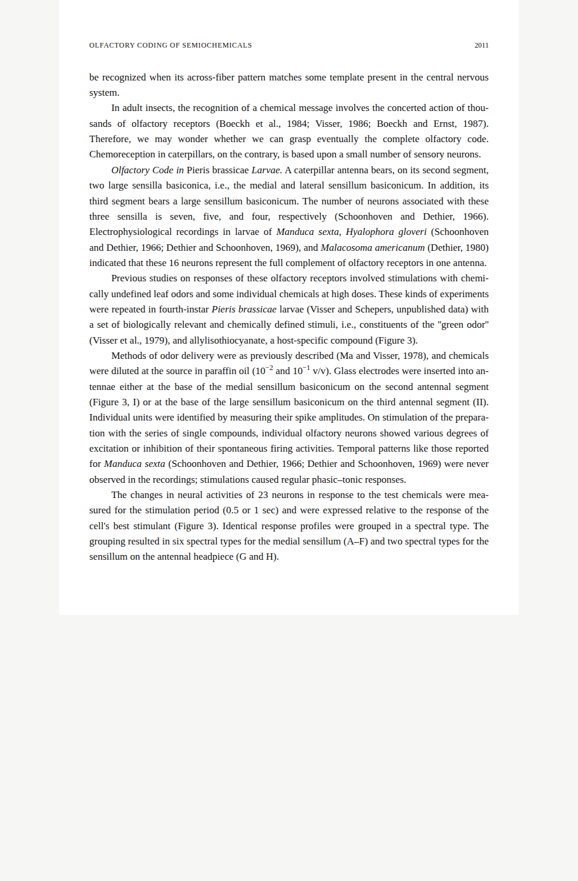Olfactory Coding of Semiochemicals 2011
be recognized when its across-fiber pattern matches some template present in the central nervous system.
In adult insects, the recognition of a chemical message involves the concerted action of thousands of olfactory receptors (Boeckh et al., 1984; Visser, 1986; Boeckh and Ernst, 1987). Therefore, we may wonder whether we can grasp eventually the complete olfactory code. Chemoreception in caterpillars, on the contrary, is based upon a small number of sensory neurons.
Olfactory Code in Pieris brassicae Larvae. A caterpillar antenna bears, on its second segment, two large sensilla basiconica, i.e., the medial and lateral sensillum basiconicum. In addition, its third segment bears a large sensillum basiconicum. The number of neurons associated with these three sensilla is seven, five, and four, respectively (Schoonhoven and Dethier, 1966). Electrophysiological recordings in larvae of Manduca sexta, Hyalophora gloveri (Schoonhoven and Dethier, 1966; Dethier and Schoonhoven, 1969), and Malacosoma americanum (Dethier, 1980) indicated that these 16 neurons represent the full complement of olfactory receptors in one antenna.
Previous studies on responses of these olfactory receptors involved stimulations with chemically undefined leaf odors and some individual chemicals at high doses. These kinds of experiments were repeated in fourth-instar Pieris brassicae larvae (Visser and Schepers, unpublished data) with a set of biologically relevant and chemically defined stimuli, i.e., constituents of the ''green odor'' (Visser et al., 1979), and allylisothiocyanate, a host-specific compound (Figure 3).
Methods of odor delivery were as previously described (Ma and Visser, 1978), and chemicals were diluted at the source in paraffin oil (10−2 and 10−1 v/v). Glass electrodes were inserted into antennae either at the base of the medial sensillum basiconicum on the second antennal segment (Figure 3, I) or at the base of the large sensillum basiconicum on the third antennal segment (II). Individual units were identified by measuring their spike amplitudes. On stimulation of the preparation with the series of single compounds, individual olfactory neurons showed various degrees of excitation or inhibition of their spontaneous firing activities. Temporal patterns like those reported for Manduca sexta (Schoonhoven and Dethier, 1966; Dethier and Schoonhoven, 1969) were never observed in the recordings; stimulations caused regular phasic–tonic responses.
The changes in neural activities of 23 neurons in response to the test chemicals were measured for the stimulation period (0.5 or 1 sec) and were expressed relative to the response of the cell's best stimulant (Figure 3). Identical response profiles were grouped in a spectral type. The grouping resulted in six spectral types for the medial sensillum (A–F) and two spectral types for the sensillum on the antennal headpiece (G and H).